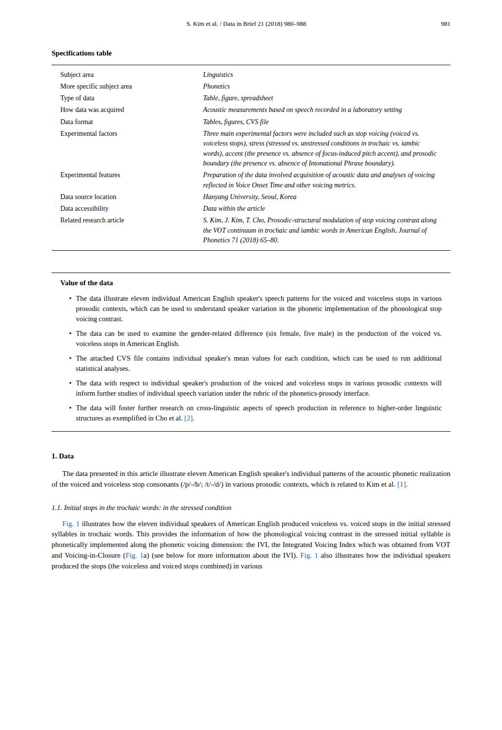S. Kim et al. / Data in Brief 21 (2018) 980–988
981
Specifications table
| Subject area | Linguistics |
| More specific subject area | Phonetics |
| Type of data | Table, figure, spreadsheet |
| How data was acquired | Acoustic measurements based on speech recorded in a laboratory setting |
| Data format | Tables, figures, CVS file |
| Experimental factors | Three main experimental factors were included such as stop voicing (voiced vs. voiceless stops), stress (stressed vs. unstressed conditions in trochaic vs. iambic words), accent (the presence vs. absence of focus-induced pitch accent), and prosodic boundary (the presence vs. absence of Intonational Phrase boundary). |
| Experimental features | Preparation of the data involved acquisition of acoustic data and analyses of voicing reflected in Voice Onset Time and other voicing metrics. |
| Data source location | Hanyang University, Seoul, Korea |
| Data accessibility | Data within the article |
| Related research article | S. Kim, J. Kim, T. Cho, Prosodic-structural modulation of stop voicing contrast along the VOT continuum in trochaic and iambic words in American English, Journal of Phonetics 71 (2018) 65–80. |
Value of the data
The data illustrate eleven individual American English speaker's speech patterns for the voiced and voiceless stops in various prosodic contexts, which can be used to understand speaker variation in the phonetic implementation of the phonological stop voicing contrast.
The data can be used to examine the gender-related difference (six female, five male) in the production of the voiced vs. voiceless stops in American English.
The attached CVS file contains individual speaker's mean values for each condition, which can be used to run additional statistical analyses.
The data with respect to individual speaker's production of the voiced and voiceless stops in various prosodic contexts will inform further studies of individual speech variation under the rubric of the phonetics-prosody interface.
The data will foster further research on cross-linguistic aspects of speech production in reference to higher-order linguistic structures as exemplified in Cho et al. [2].
1. Data
The data presented in this article illustrate eleven American English speaker's individual patterns of the acoustic phonetic realization of the voiced and voiceless stop consonants (/p/-/b/; /t/-/d/) in various prosodic contexts, which is related to Kim et al. [1].
1.1. Initial stops in the trochaic words: in the stressed condition
Fig. 1 illustrates how the eleven individual speakers of American English produced voiceless vs. voiced stops in the initial stressed syllables in trochaic words. This provides the information of how the phonological voicing contrast in the stressed initial syllable is phonetically implemented along the phonetic voicing dimension: the IVI, the Integrated Voicing Index which was obtained from VOT and Voicing-in-Closure (Fig. 1a) (see below for more information about the IVI). Fig. 1 also illustrates how the individual speakers produced the stops (the voiceless and voiced stops combined) in various